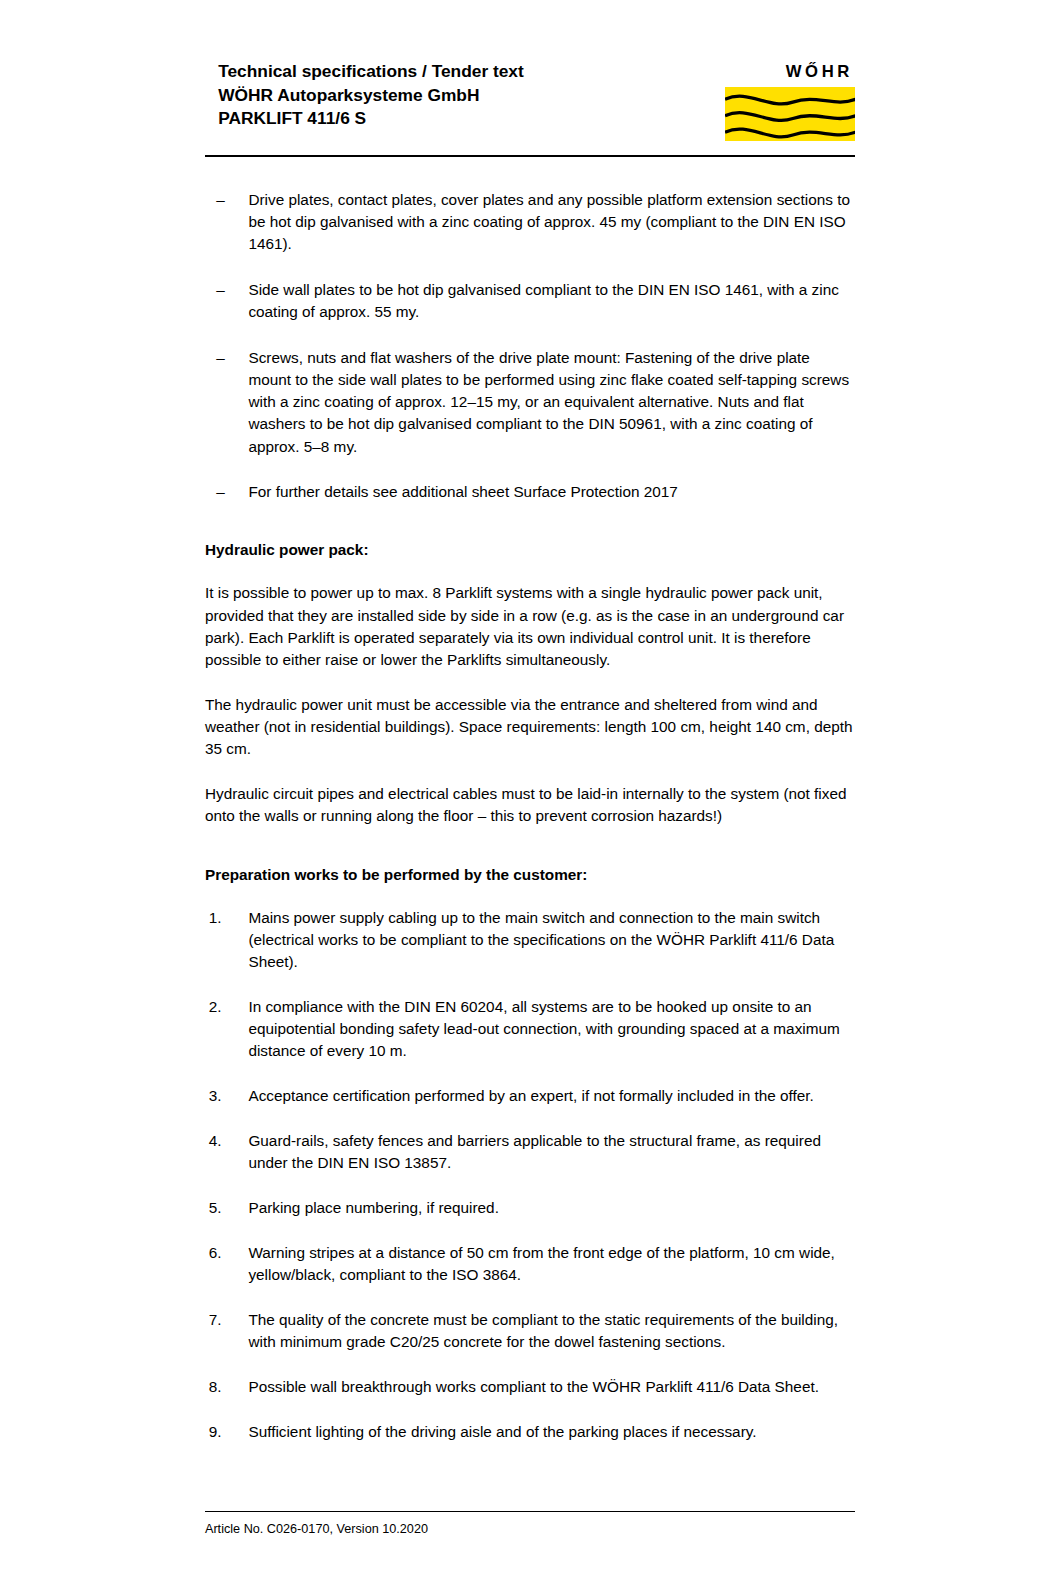Technical specifications / Tender text
WÖHR Autoparksysteme GmbH
PARKLIFT 411/6 S
WŐHR
Drive plates, contact plates, cover plates and any possible platform extension sections to be hot dip galvanised with a zinc coating of approx. 45 my (compliant to the DIN EN ISO 1461).
Side wall plates to be hot dip galvanised compliant to the DIN EN ISO 1461, with a zinc coating of approx. 55 my.
Screws, nuts and flat washers of the drive plate mount: Fastening of the drive plate mount to the side wall plates to be performed using zinc flake coated self-tapping screws with a zinc coating of approx. 12–15 my, or an equivalent alternative. Nuts and flat washers to be hot dip galvanised compliant to the DIN 50961, with a zinc coating of approx. 5–8 my.
For further details see additional sheet Surface Protection 2017
Hydraulic power pack:
It is possible to power up to max. 8 Parklift systems with a single hydraulic power pack unit, provided that they are installed side by side in a row (e.g. as is the case in an underground car park). Each Parklift is operated separately via its own individual control unit. It is therefore possible to either raise or lower the Parklifts simultaneously.
The hydraulic power unit must be accessible via the entrance and sheltered from wind and weather (not in residential buildings). Space requirements: length 100 cm, height 140 cm, depth 35 cm.
Hydraulic circuit pipes and electrical cables must to be laid-in internally to the system (not fixed onto the walls or running along the floor – this to prevent corrosion hazards!)
Preparation works to be performed by the customer:
Mains power supply cabling up to the main switch and connection to the main switch (electrical works to be compliant to the specifications on the WÖHR Parklift 411/6 Data Sheet).
In compliance with the DIN EN 60204, all systems are to be hooked up onsite to an equipotential bonding safety lead-out connection, with grounding spaced at a maximum distance of every 10 m.
Acceptance certification performed by an expert, if not formally included in the offer.
Guard-rails, safety fences and barriers applicable to the structural frame, as required under the DIN EN ISO 13857.
Parking place numbering, if required.
Warning stripes at a distance of 50 cm from the front edge of the platform, 10 cm wide, yellow/black, compliant to the ISO 3864.
The quality of the concrete must be compliant to the static requirements of the building, with minimum grade C20/25 concrete for the dowel fastening sections.
Possible wall breakthrough works compliant to the WÖHR Parklift 411/6 Data Sheet.
Sufficient lighting of the driving aisle and of the parking places if necessary.
Article No. C026-0170, Version 10.2020